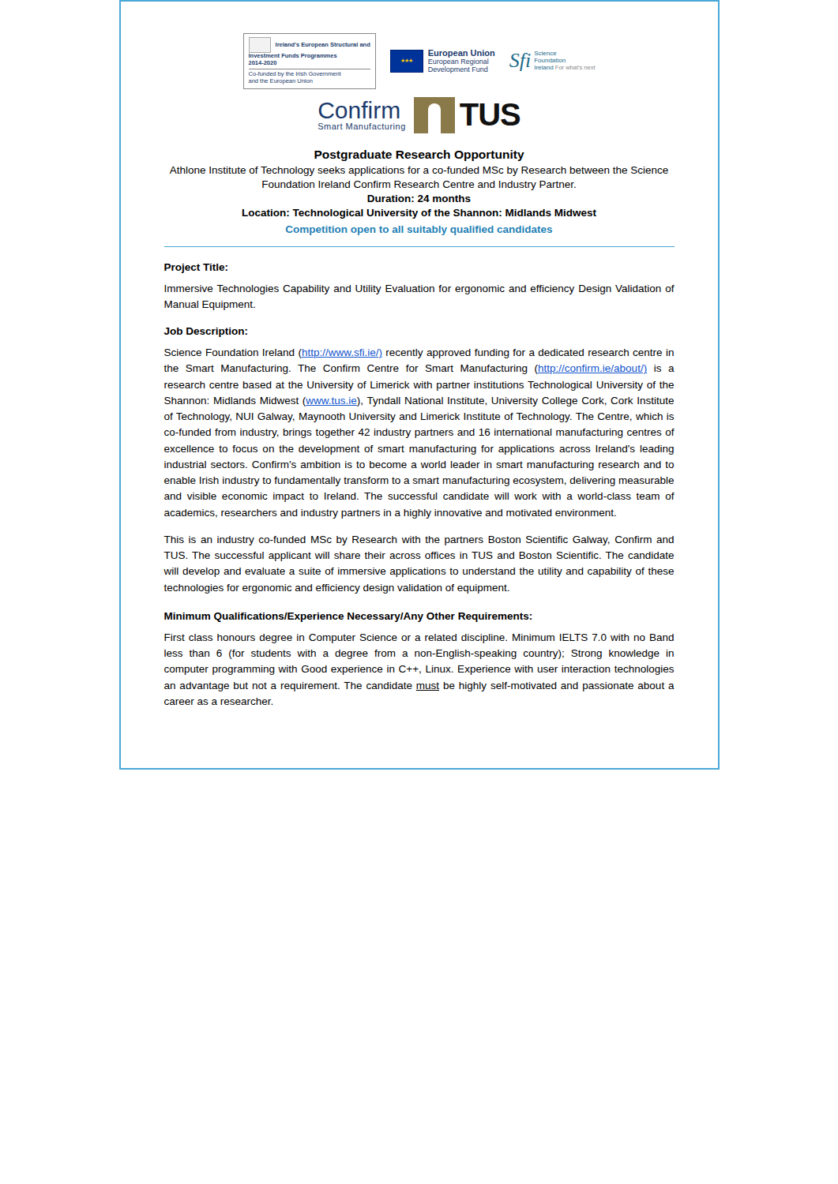Ireland's European Structural and
Investment Funds Programmes
2014-2020
Co-funded by the Irish Government
and the European Union
European Union European Regional Development Fund
Sfi
Science
Foundation
Ireland For what's next
Confirm
Smart Manufacturing
TUS
Postgraduate Research Opportunity
Athlone Institute of Technology seeks applications for a co-funded MSc by Research between the Science Foundation Ireland Confirm Research Centre and Industry Partner.
Duration: 24 months
Location: Technological University of the Shannon: Midlands Midwest
Competition open to all suitably qualified candidates
Project Title:
Immersive Technologies Capability and Utility Evaluation for ergonomic and efficiency Design Validation of Manual Equipment.
Job Description:
Science Foundation Ireland (http://www.sfi.ie/) recently approved funding for a dedicated research centre in the Smart Manufacturing. The Confirm Centre for Smart Manufacturing (http://confirm.ie/about/) is a research centre based at the University of Limerick with partner institutions Technological University of the Shannon: Midlands Midwest (www.tus.ie), Tyndall National Institute, University College Cork, Cork Institute of Technology, NUI Galway, Maynooth University and Limerick Institute of Technology. The Centre, which is co-funded from industry, brings together 42 industry partners and 16 international manufacturing centres of excellence to focus on the development of smart manufacturing for applications across Ireland's leading industrial sectors. Confirm's ambition is to become a world leader in smart manufacturing research and to enable Irish industry to fundamentally transform to a smart manufacturing ecosystem, delivering measurable and visible economic impact to Ireland. The successful candidate will work with a world-class team of academics, researchers and industry partners in a highly innovative and motivated environment.
This is an industry co-funded MSc by Research with the partners Boston Scientific Galway, Confirm and TUS. The successful applicant will share their across offices in TUS and Boston Scientific. The candidate will develop and evaluate a suite of immersive applications to understand the utility and capability of these technologies for ergonomic and efficiency design validation of equipment.
Minimum Qualifications/Experience Necessary/Any Other Requirements:
First class honours degree in Computer Science or a related discipline. Minimum IELTS 7.0 with no Band less than 6 (for students with a degree from a non-English-speaking country); Strong knowledge in computer programming with Good experience in C++, Linux. Experience with user interaction technologies an advantage but not a requirement. The candidate must be highly self-motivated and passionate about a career as a researcher.